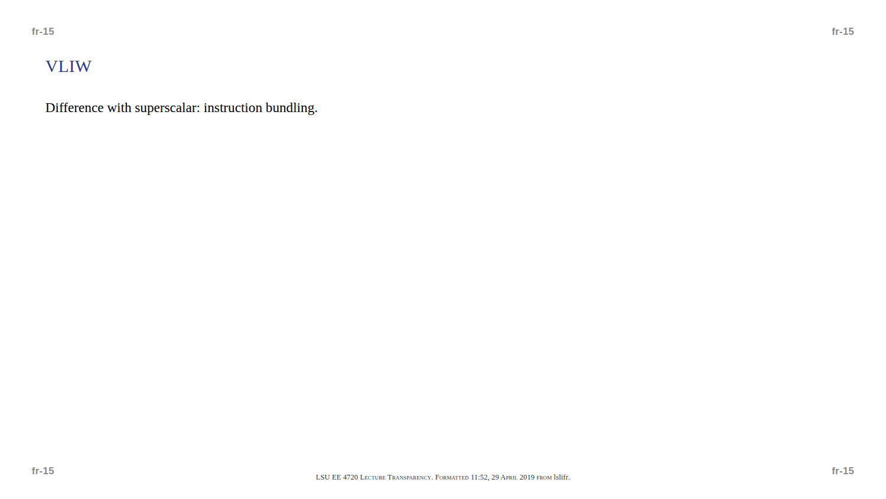fr-15
fr-15
VLIW
Difference with superscalar: instruction bundling.
LSU EE 4720 Lecture Transparency. Formatted 11:52, 29 April 2019 from lslifr.
fr-15
fr-15